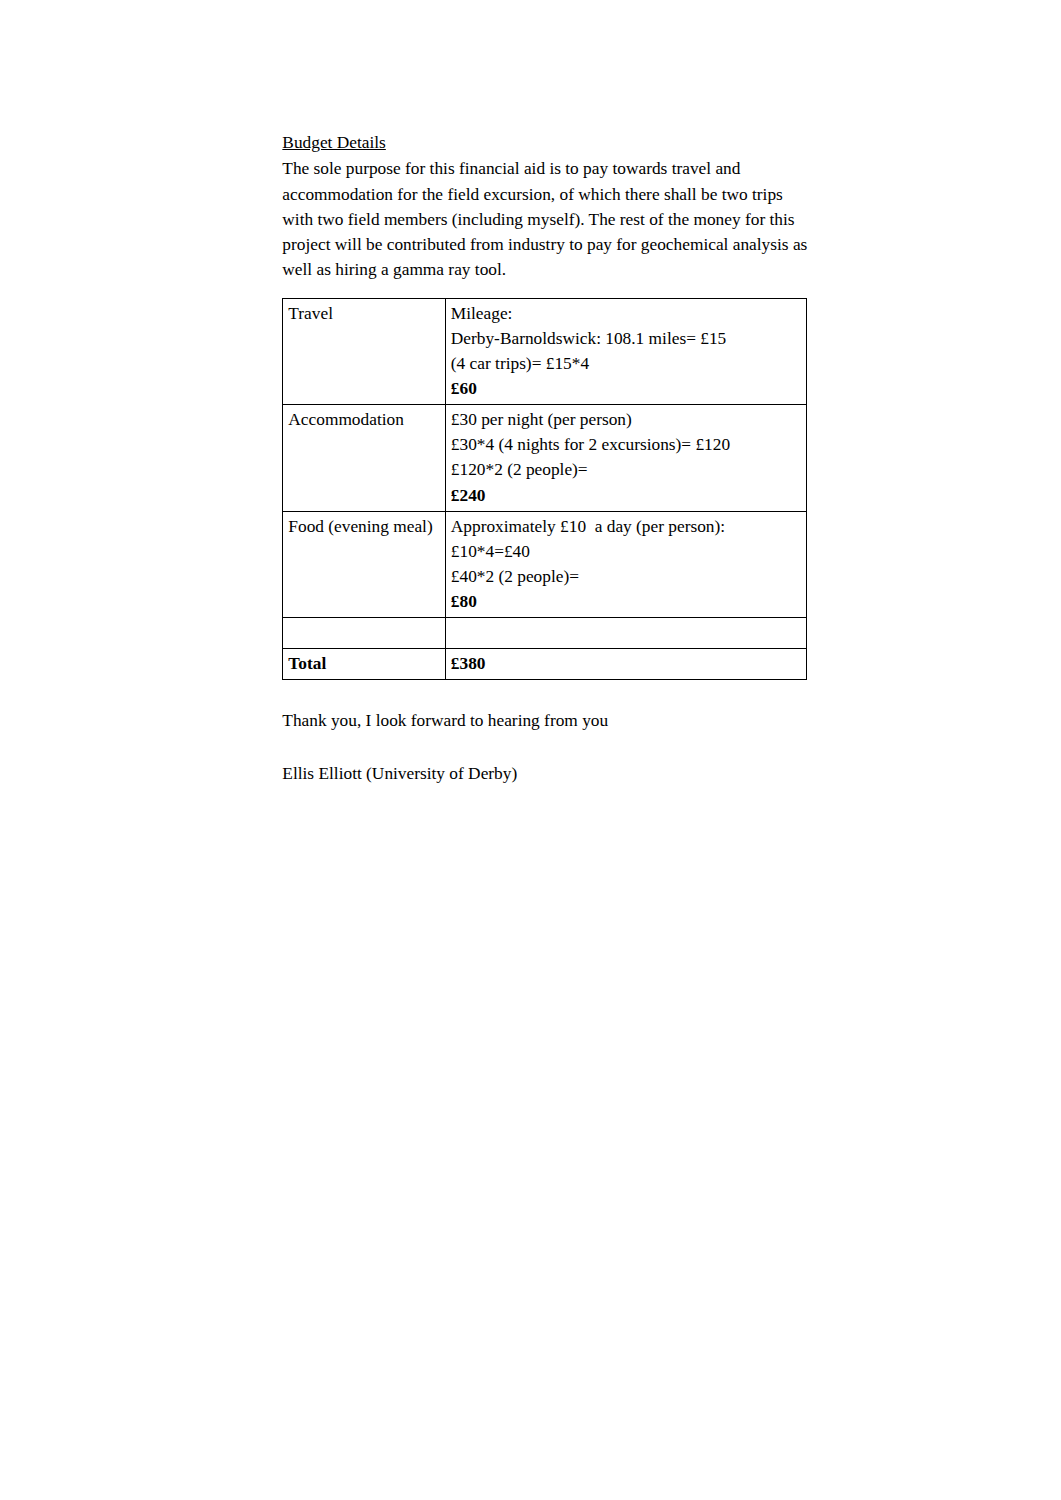Budget Details
The sole purpose for this financial aid is to pay towards travel and accommodation for the field excursion, of which there shall be two trips with two field members (including myself). The rest of the money for this project will be contributed from industry to pay for geochemical analysis as well as hiring a gamma ray tool.
| Travel | Mileage: Derby-Barnoldswick: 108.1 miles= £15 (4 car trips)= £15*4 £60 |
| Accommodation | £30 per night (per person) £30*4 (4 nights for 2 excursions)= £120 £120*2 (2 people)= £240 |
| Food (evening meal) | Approximately £10 a day (per person): £10*4=£40 £40*2 (2 people)= £80 |
| Total | £380 |
Thank you, I look forward to hearing from you
Ellis Elliott (University of Derby)